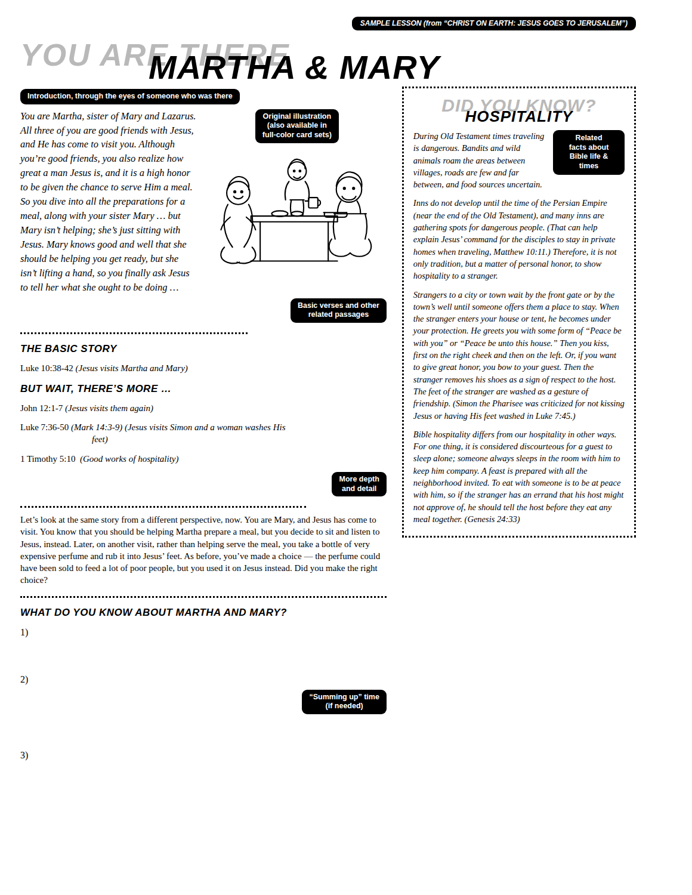SAMPLE LESSON (from “CHRIST ON EARTH: JESUS GOES TO JERUSALEM”)
You are there
Martha & Mary
Introduction, through the eyes of someone who was there
You are Martha, sister of Mary and Lazarus. All three of you are good friends with Jesus, and He has come to visit you. Although you’re good friends, you also realize how great a man Jesus is, and it is a high honor to be given the chance to serve Him a meal. So you dive into all the preparations for a meal, along with your sister Mary … but Mary isn’t helping; she’s just sitting with Jesus. Mary knows good and well that she should be helping you get ready, but she isn’t lifting a hand, so you finally ask Jesus to tell her what she ought to be doing …
Original illustration
(also available in
full-color card sets)
Basic verses and other
related passages
The Basic Story
Luke 10:38-42 (Jesus visits Martha and Mary)
But Wait, There’s More …
John 12:1-7 (Jesus visits them again)
Luke 7:36-50 (Mark 14:3-9) (Jesus visits Simon and a woman washes His
feet)
1 Timothy 5:10 (Good works of hospitality)
More depth
and detail
Let’s look at the same story from a different perspective, now. You are Mary, and Jesus has come to visit. You know that you should be helping Martha prepare a meal, but you decide to sit and listen to Jesus, instead. Later, on another visit, rather than helping serve the meal, you take a bottle of very expensive perfume and rub it into Jesus’ feet. As before, you’ve made a choice — the perfume could have been sold to feed a lot of poor people, but you used it on Jesus instead. Did you make the right choice?
What Do You Know About Martha and Mary?
1)
2)
“Summing up” time
(if needed)
3)
Did you know?
Hospitality
Related
facts about
Bible life &
times
During Old Testament times traveling is dangerous. Bandits and wild animals roam the areas between villages, roads are few and far between, and food sources uncertain.
Inns do not develop until the time of the Persian Empire (near the end of the Old Testament), and many inns are gathering spots for dangerous people. (That can help explain Jesus’ command for the disciples to stay in private homes when traveling, Matthew 10:11.) Therefore, it is not only tradition, but a matter of personal honor, to show hospitality to a stranger.
Strangers to a city or town wait by the front gate or by the town’s well until someone offers them a place to stay. When the stranger enters your house or tent, he becomes under your protection. He greets you with some form of “Peace be with you” or “Peace be unto this house.” Then you kiss, first on the right cheek and then on the left. Or, if you want to give great honor, you bow to your guest. Then the stranger removes his shoes as a sign of respect to the host. The feet of the stranger are washed as a gesture of friendship. (Simon the Pharisee was criticized for not kissing Jesus or having His feet washed in Luke 7:45.)
Bible hospitality differs from our hospitality in other ways. For one thing, it is considered discourteous for a guest to sleep alone; someone always sleeps in the room with him to keep him company. A feast is prepared with all the neighborhood invited. To eat with someone is to be at peace with him, so if the stranger has an errand that his host might not approve of, he should tell the host before they eat any meal together. (Genesis 24:33)